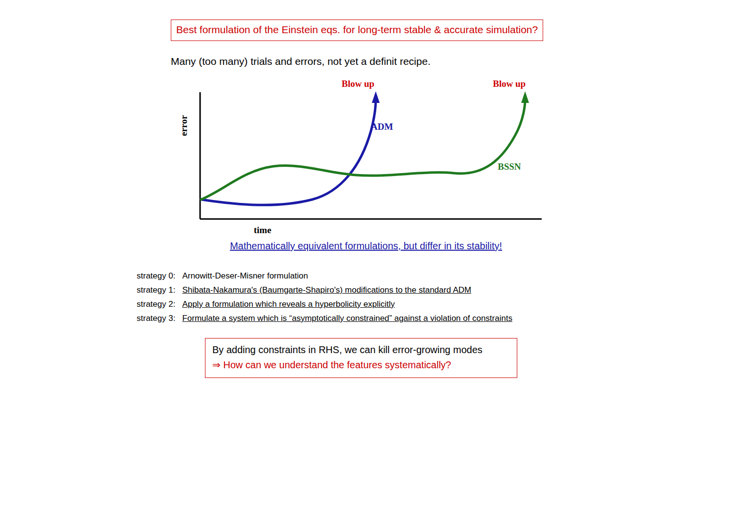Best formulation of the Einstein eqs. for long-term stable & accurate simulation?
Many (too many) trials and errors, not yet a definit recipe.
Blow up Blow up ADM BSSN error time
Mathematically equivalent formulations, but differ in its stability!
| strategy 0: | Arnowitt-Deser-Misner formulation |
| strategy 1: | Shibata-Nakamura's (Baumgarte-Shapiro's) modifications to the standard ADM |
| strategy 2: | Apply a formulation which reveals a hyperbolicity explicitly |
| strategy 3: | Formulate a system which is “asymptotically constrained” against a violation of constraints |
By adding constraints in RHS, we can kill error-growing modes
⇒ How can we understand the features systematically?